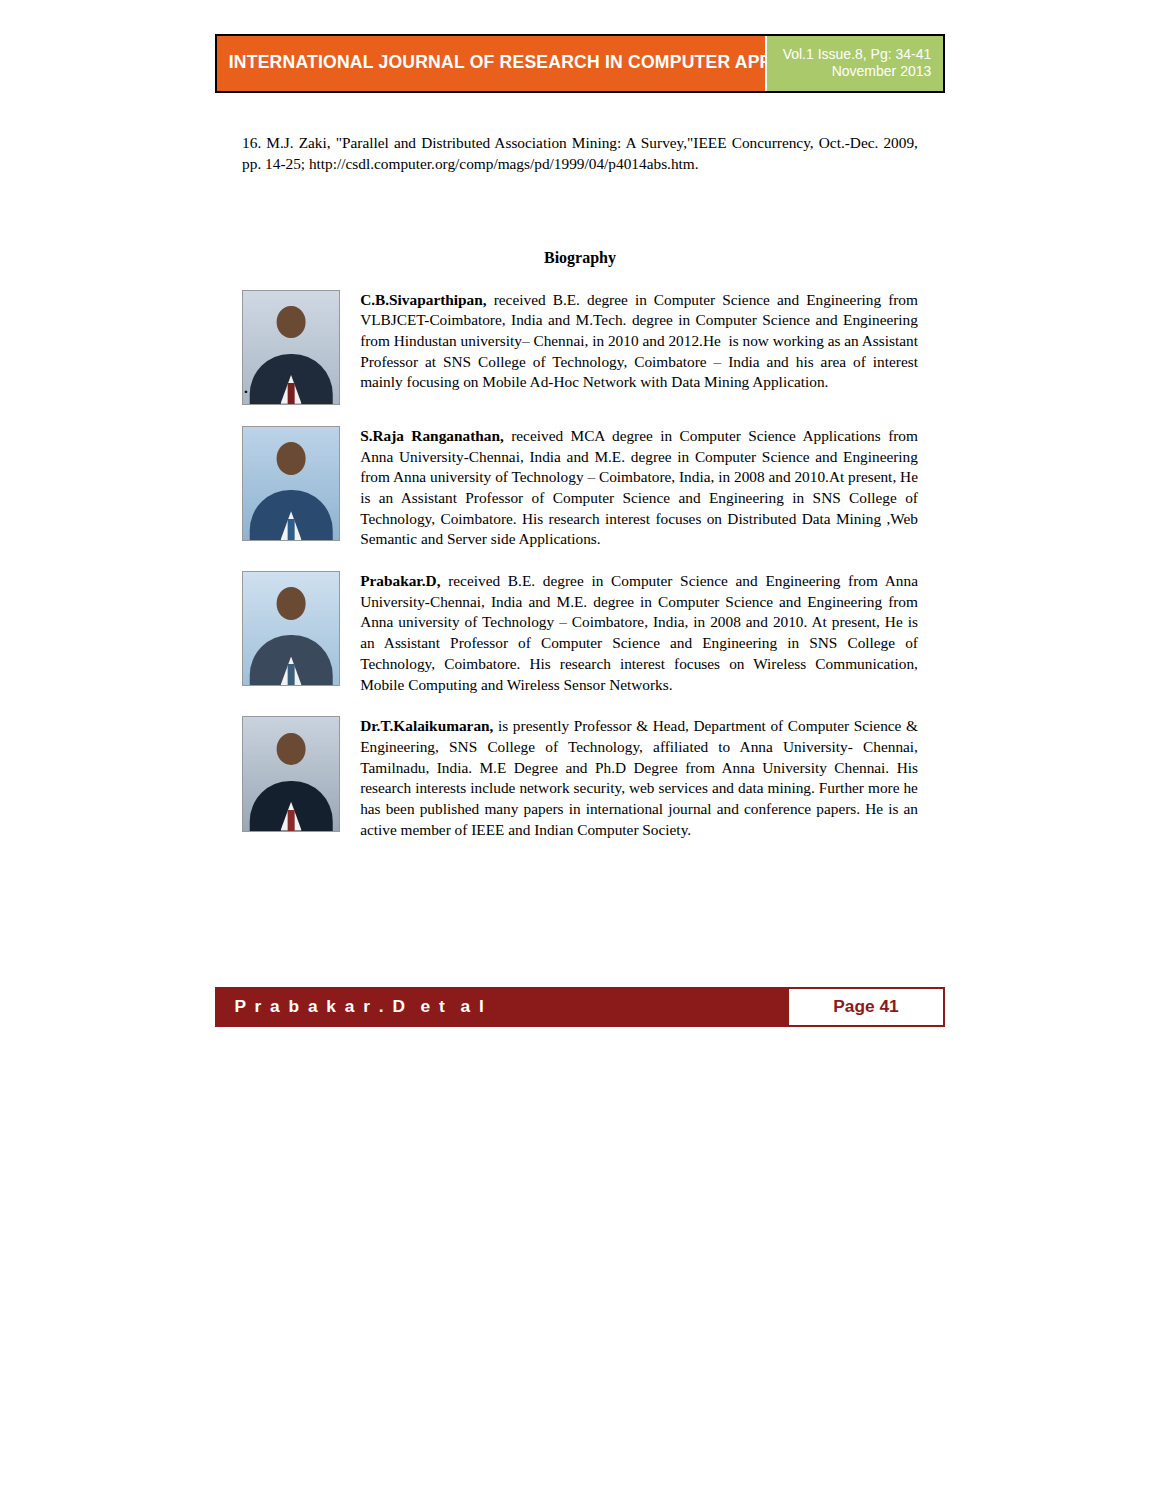INTERNATIONAL JOURNAL OF RESEARCH IN COMPUTER APPLICATIONS AND ROBOTICS
Vol.1 Issue.8, Pg: 34-41 November 2013
16. M.J. Zaki, "Parallel and Distributed Association Mining: A Survey,"IEEE Concurrency, Oct.-Dec. 2009, pp. 14-25; http://csdl.computer.org/comp/mags/pd/1999/04/p4014abs.htm.
Biography
.
C.B.Sivaparthipan, received B.E. degree in Computer Science and Engineering from VLBJCET-Coimbatore, India and M.Tech. degree in Computer Science and Engineering from Hindustan university– Chennai, in 2010 and 2012.He is now working as an Assistant Professor at SNS College of Technology, Coimbatore – India and his area of interest mainly focusing on Mobile Ad-Hoc Network with Data Mining Application.
S.Raja Ranganathan, received MCA degree in Computer Science Applications from Anna University-Chennai, India and M.E. degree in Computer Science and Engineering from Anna university of Technology – Coimbatore, India, in 2008 and 2010.At present, He is an Assistant Professor of Computer Science and Engineering in SNS College of Technology, Coimbatore. His research interest focuses on Distributed Data Mining ,Web Semantic and Server side Applications.
Prabakar.D, received B.E. degree in Computer Science and Engineering from Anna University-Chennai, India and M.E. degree in Computer Science and Engineering from Anna university of Technology – Coimbatore, India, in 2008 and 2010. At present, He is an Assistant Professor of Computer Science and Engineering in SNS College of Technology, Coimbatore. His research interest focuses on Wireless Communication, Mobile Computing and Wireless Sensor Networks.
Dr.T.Kalaikumaran, is presently Professor & Head, Department of Computer Science & Engineering, SNS College of Technology, affiliated to Anna University- Chennai, Tamilnadu, India. M.E Degree and Ph.D Degree from Anna University Chennai. His research interests include network security, web services and data mining. Further more he has been published many papers in international journal and conference papers. He is an active member of IEEE and Indian Computer Society.
P r a b a k a r . D e t a l
Page 41